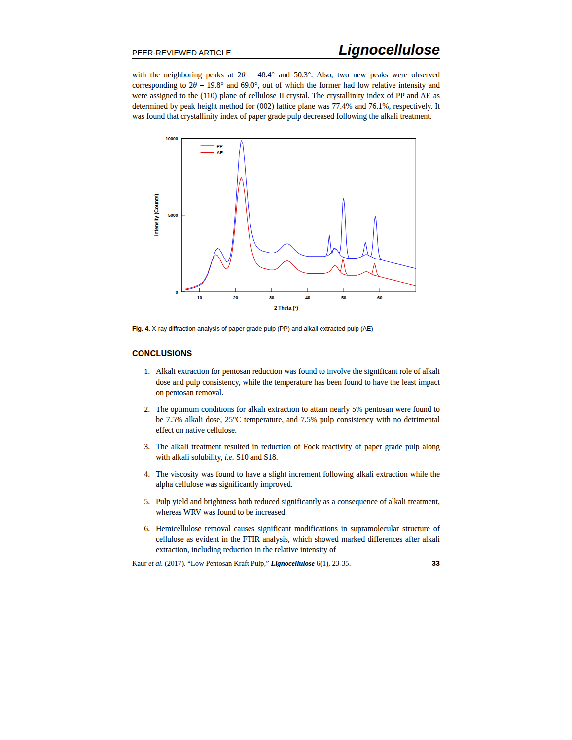PEER-REVIEWED ARTICLE
Lignocellulose
with the neighboring peaks at 2θ = 48.4° and 50.3°. Also, two new peaks were observed corresponding to 2θ = 19.8° and 69.0°, out of which the former had low relative intensity and were assigned to the (110) plane of cellulose II crystal. The crystallinity index of PP and AE as determined by peak height method for (002) lattice plane was 77.4% and 76.1%, respectively. It was found that crystallinity index of paper grade pulp decreased following the alkali treatment.
10000 5000 0 10 20 30 40 50 60 2 Theta (°) Intensity (Counts) PP AE
Fig. 4. X-ray diffraction analysis of paper grade pulp (PP) and alkali extracted pulp (AE)
CONCLUSIONS
Alkali extraction for pentosan reduction was found to involve the significant role of alkali dose and pulp consistency, while the temperature has been found to have the least impact on pentosan removal.
The optimum conditions for alkali extraction to attain nearly 5% pentosan were found to be 7.5% alkali dose, 25°C temperature, and 7.5% pulp consistency with no detrimental effect on native cellulose.
The alkali treatment resulted in reduction of Fock reactivity of paper grade pulp along with alkali solubility, i.e. S10 and S18.
The viscosity was found to have a slight increment following alkali extraction while the alpha cellulose was significantly improved.
Pulp yield and brightness both reduced significantly as a consequence of alkali treatment, whereas WRV was found to be increased.
Hemicellulose removal causes significant modifications in supramolecular structure of cellulose as evident in the FTIR analysis, which showed marked differences after alkali extraction, including reduction in the relative intensity of
Kaur et al. (2017). “Low Pentosan Kraft Pulp,” Lignocellulose 6(1), 23-35.
33